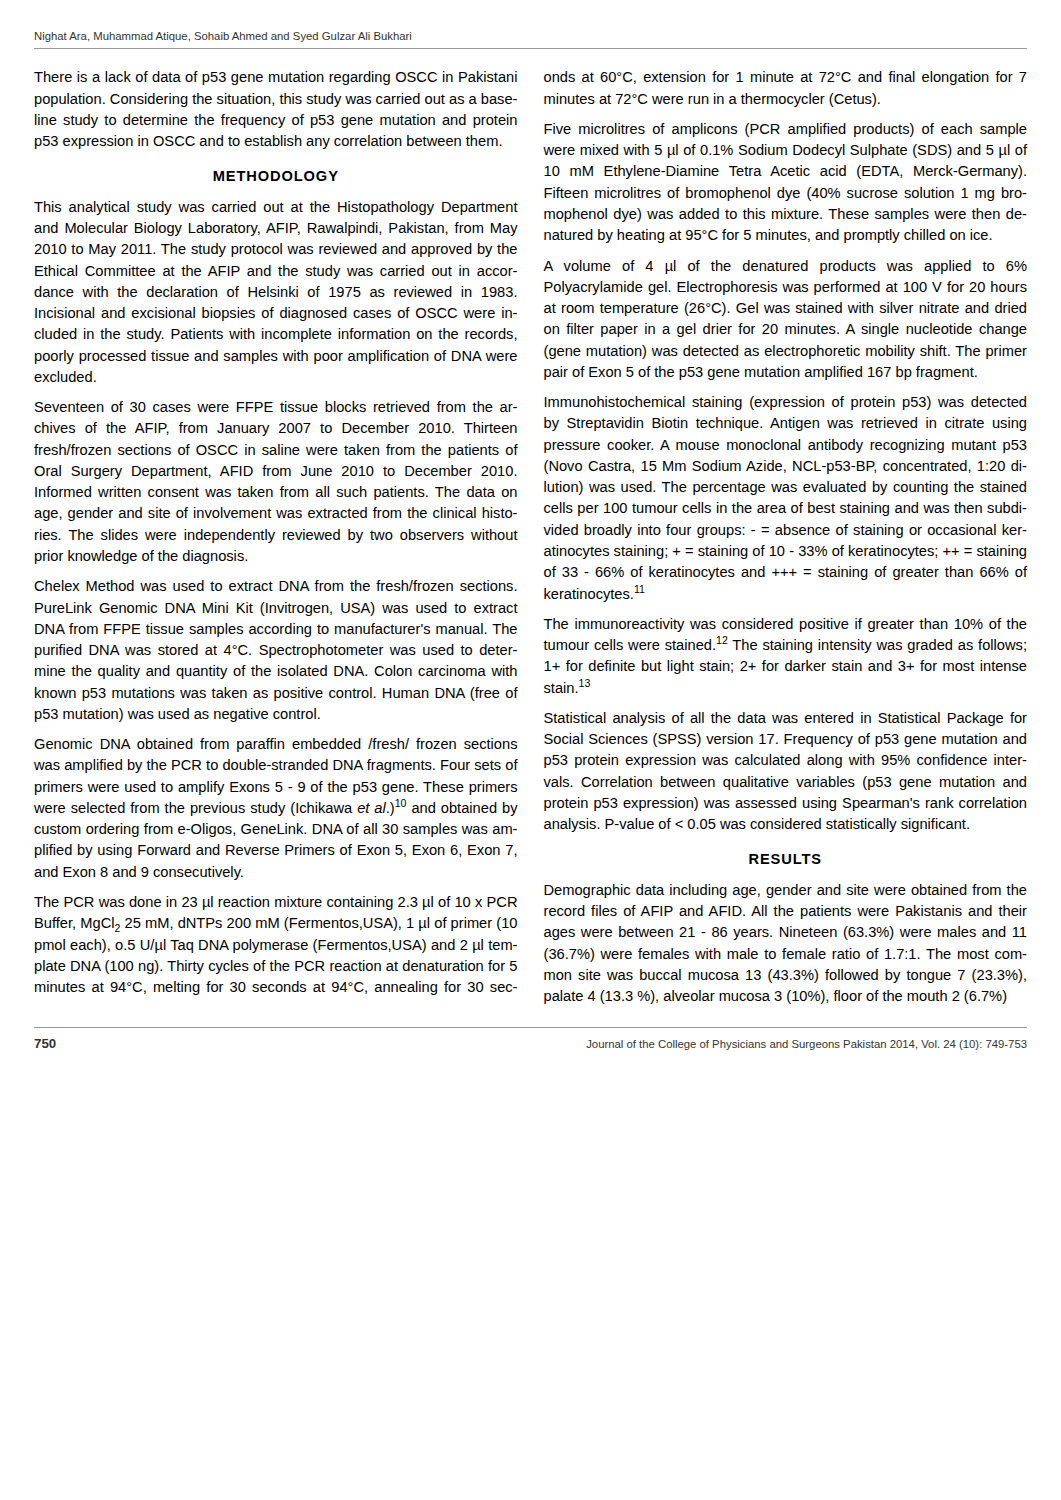Nighat Ara, Muhammad Atique, Sohaib Ahmed and Syed Gulzar Ali Bukhari
There is a lack of data of p53 gene mutation regarding OSCC in Pakistani population. Considering the situation, this study was carried out as a baseline study to determine the frequency of p53 gene mutation and protein p53 expression in OSCC and to establish any correlation between them.
METHODOLOGY
This analytical study was carried out at the Histopathology Department and Molecular Biology Laboratory, AFIP, Rawalpindi, Pakistan, from May 2010 to May 2011. The study protocol was reviewed and approved by the Ethical Committee at the AFIP and the study was carried out in accordance with the declaration of Helsinki of 1975 as reviewed in 1983. Incisional and excisional biopsies of diagnosed cases of OSCC were included in the study. Patients with incomplete information on the records, poorly processed tissue and samples with poor amplification of DNA were excluded.
Seventeen of 30 cases were FFPE tissue blocks retrieved from the archives of the AFIP, from January 2007 to December 2010. Thirteen fresh/frozen sections of OSCC in saline were taken from the patients of Oral Surgery Department, AFID from June 2010 to December 2010. Informed written consent was taken from all such patients. The data on age, gender and site of involvement was extracted from the clinical histories. The slides were independently reviewed by two observers without prior knowledge of the diagnosis.
Chelex Method was used to extract DNA from the fresh/frozen sections. PureLink Genomic DNA Mini Kit (Invitrogen, USA) was used to extract DNA from FFPE tissue samples according to manufacturer's manual. The purified DNA was stored at 4°C. Spectrophotometer was used to determine the quality and quantity of the isolated DNA. Colon carcinoma with known p53 mutations was taken as positive control. Human DNA (free of p53 mutation) was used as negative control.
Genomic DNA obtained from paraffin embedded /fresh/ frozen sections was amplified by the PCR to double-stranded DNA fragments. Four sets of primers were used to amplify Exons 5 - 9 of the p53 gene. These primers were selected from the previous study (Ichikawa et al.)10 and obtained by custom ordering from e-Oligos, GeneLink. DNA of all 30 samples was amplified by using Forward and Reverse Primers of Exon 5, Exon 6, Exon 7, and Exon 8 and 9 consecutively.
The PCR was done in 23 µl reaction mixture containing 2.3 µl of 10 x PCR Buffer, MgCl2 25 mM, dNTPs 200 mM (Fermentos,USA), 1 µl of primer (10 pmol each), o.5 U/µl Taq DNA polymerase (Fermentos,USA) and 2 µl template DNA (100 ng). Thirty cycles of the PCR reaction at denaturation for 5 minutes at 94°C, melting for 30 seconds at 94°C, annealing for 30 seconds at 60°C, extension for 1 minute at 72°C and final elongation for 7 minutes at 72°C were run in a thermocycler (Cetus).
Five microlitres of amplicons (PCR amplified products) of each sample were mixed with 5 µl of 0.1% Sodium Dodecyl Sulphate (SDS) and 5 µl of 10 mM Ethylene-Diamine Tetra Acetic acid (EDTA, Merck-Germany). Fifteen microlitres of bromophenol dye (40% sucrose solution 1 mg bromophenol dye) was added to this mixture. These samples were then denatured by heating at 95°C for 5 minutes, and promptly chilled on ice.
A volume of 4 µl of the denatured products was applied to 6% Polyacrylamide gel. Electrophoresis was performed at 100 V for 20 hours at room temperature (26°C). Gel was stained with silver nitrate and dried on filter paper in a gel drier for 20 minutes. A single nucleotide change (gene mutation) was detected as electrophoretic mobility shift. The primer pair of Exon 5 of the p53 gene mutation amplified 167 bp fragment.
Immunohistochemical staining (expression of protein p53) was detected by Streptavidin Biotin technique. Antigen was retrieved in citrate using pressure cooker. A mouse monoclonal antibody recognizing mutant p53 (Novo Castra, 15 Mm Sodium Azide, NCL-p53-BP, concentrated, 1:20 dilution) was used. The percentage was evaluated by counting the stained cells per 100 tumour cells in the area of best staining and was then subdivided broadly into four groups: - = absence of staining or occasional keratinocytes staining; + = staining of 10 - 33% of keratinocytes; ++ = staining of 33 - 66% of keratinocytes and +++ = staining of greater than 66% of keratinocytes.11
The immunoreactivity was considered positive if greater than 10% of the tumour cells were stained.12 The staining intensity was graded as follows; 1+ for definite but light stain; 2+ for darker stain and 3+ for most intense stain.13
Statistical analysis of all the data was entered in Statistical Package for Social Sciences (SPSS) version 17. Frequency of p53 gene mutation and p53 protein expression was calculated along with 95% confidence intervals. Correlation between qualitative variables (p53 gene mutation and protein p53 expression) was assessed using Spearman's rank correlation analysis. P-value of < 0.05 was considered statistically significant.
RESULTS
Demographic data including age, gender and site were obtained from the record files of AFIP and AFID. All the patients were Pakistanis and their ages were between 21 - 86 years. Nineteen (63.3%) were males and 11 (36.7%) were females with male to female ratio of 1.7:1. The most common site was buccal mucosa 13 (43.3%) followed by tongue 7 (23.3%), palate 4 (13.3 %), alveolar mucosa 3 (10%), floor of the mouth 2 (6.7%)
750 Journal of the College of Physicians and Surgeons Pakistan 2014, Vol. 24 (10): 749-753